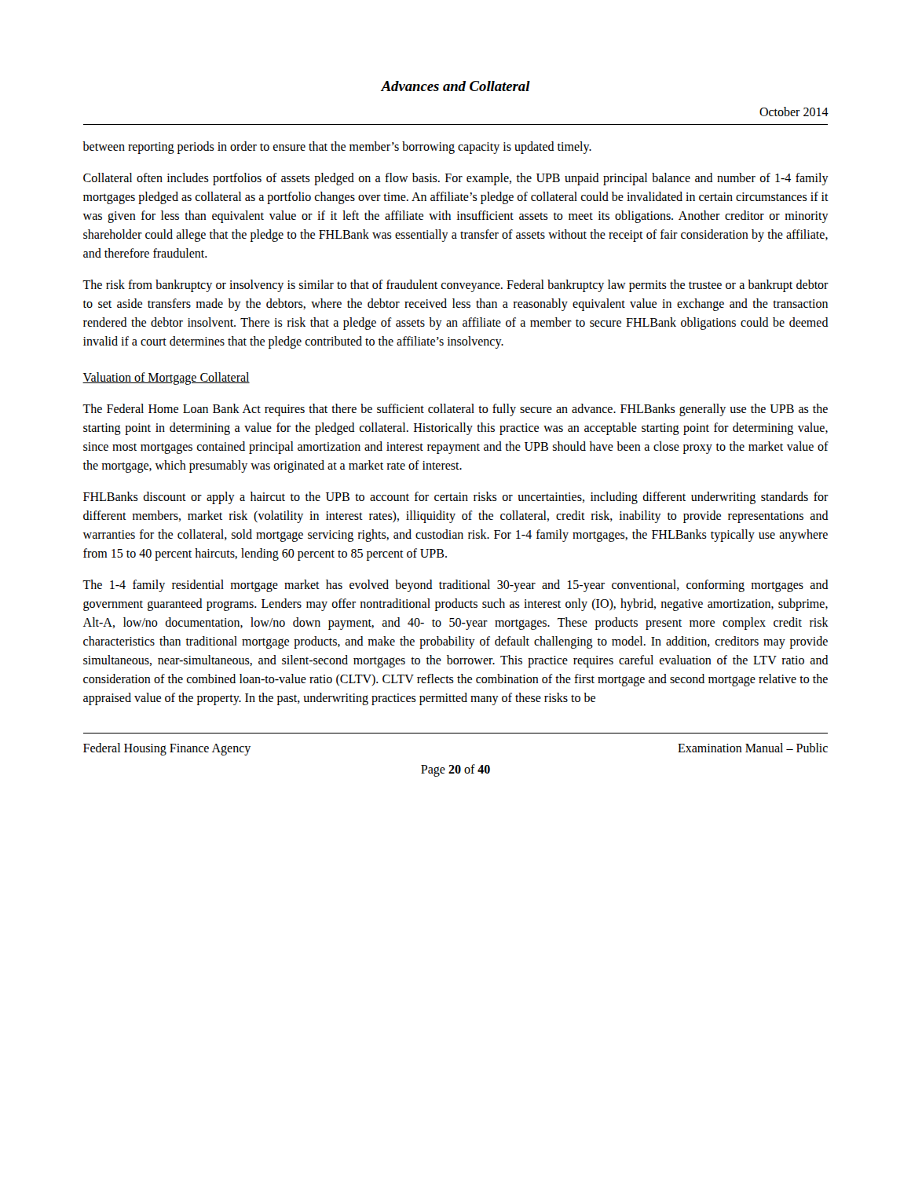Advances and Collateral
October 2014
between reporting periods in order to ensure that the member’s borrowing capacity is updated timely.
Collateral often includes portfolios of assets pledged on a flow basis. For example, the UPB unpaid principal balance and number of 1-4 family mortgages pledged as collateral as a portfolio changes over time. An affiliate’s pledge of collateral could be invalidated in certain circumstances if it was given for less than equivalent value or if it left the affiliate with insufficient assets to meet its obligations. Another creditor or minority shareholder could allege that the pledge to the FHLBank was essentially a transfer of assets without the receipt of fair consideration by the affiliate, and therefore fraudulent.
The risk from bankruptcy or insolvency is similar to that of fraudulent conveyance. Federal bankruptcy law permits the trustee or a bankrupt debtor to set aside transfers made by the debtors, where the debtor received less than a reasonably equivalent value in exchange and the transaction rendered the debtor insolvent. There is risk that a pledge of assets by an affiliate of a member to secure FHLBank obligations could be deemed invalid if a court determines that the pledge contributed to the affiliate’s insolvency.
Valuation of Mortgage Collateral
The Federal Home Loan Bank Act requires that there be sufficient collateral to fully secure an advance. FHLBanks generally use the UPB as the starting point in determining a value for the pledged collateral. Historically this practice was an acceptable starting point for determining value, since most mortgages contained principal amortization and interest repayment and the UPB should have been a close proxy to the market value of the mortgage, which presumably was originated at a market rate of interest.
FHLBanks discount or apply a haircut to the UPB to account for certain risks or uncertainties, including different underwriting standards for different members, market risk (volatility in interest rates), illiquidity of the collateral, credit risk, inability to provide representations and warranties for the collateral, sold mortgage servicing rights, and custodian risk. For 1-4 family mortgages, the FHLBanks typically use anywhere from 15 to 40 percent haircuts, lending 60 percent to 85 percent of UPB.
The 1-4 family residential mortgage market has evolved beyond traditional 30-year and 15-year conventional, conforming mortgages and government guaranteed programs. Lenders may offer nontraditional products such as interest only (IO), hybrid, negative amortization, subprime, Alt-A, low/no documentation, low/no down payment, and 40- to 50-year mortgages. These products present more complex credit risk characteristics than traditional mortgage products, and make the probability of default challenging to model. In addition, creditors may provide simultaneous, near-simultaneous, and silent-second mortgages to the borrower. This practice requires careful evaluation of the LTV ratio and consideration of the combined loan-to-value ratio (CLTV). CLTV reflects the combination of the first mortgage and second mortgage relative to the appraised value of the property. In the past, underwriting practices permitted many of these risks to be
Federal Housing Finance Agency Examination Manual – Public
Page 20 of 40